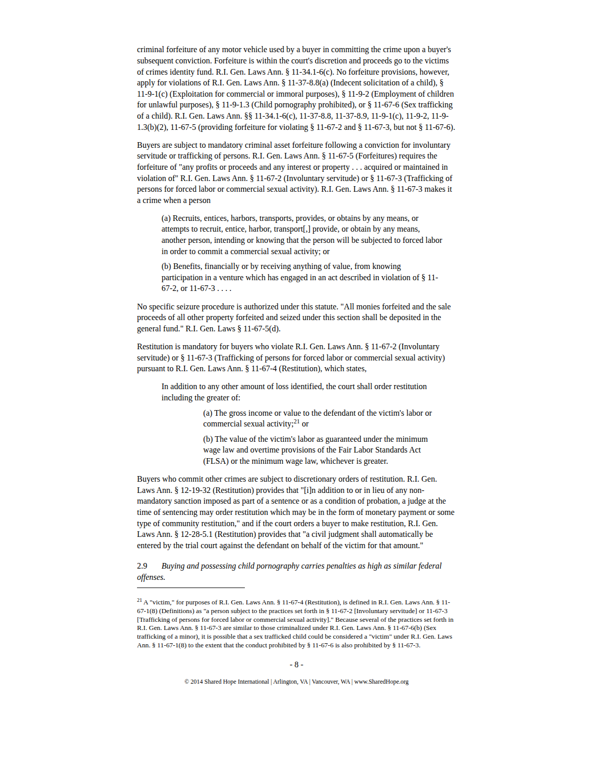criminal forfeiture of any motor vehicle used by a buyer in committing the crime upon a buyer's subsequent conviction. Forfeiture is within the court's discretion and proceeds go to the victims of crimes identity fund. R.I. Gen. Laws Ann. § 11-34.1-6(c). No forfeiture provisions, however, apply for violations of R.I. Gen. Laws Ann. § 11-37-8.8(a) (Indecent solicitation of a child), § 11-9-1(c) (Exploitation for commercial or immoral purposes), § 11-9-2 (Employment of children for unlawful purposes), § 11-9-1.3 (Child pornography prohibited), or § 11-67-6 (Sex trafficking of a child). R.I. Gen. Laws Ann. §§ 11-34.1-6(c), 11-37-8.8, 11-37-8.9, 11-9-1(c), 11-9-2, 11-9-1.3(b)(2), 11-67-5 (providing forfeiture for violating § 11-67-2 and § 11-67-3, but not § 11-67-6).
Buyers are subject to mandatory criminal asset forfeiture following a conviction for involuntary servitude or trafficking of persons. R.I. Gen. Laws Ann. § 11-67-5 (Forfeitures) requires the forfeiture of "any profits or proceeds and any interest or property . . . acquired or maintained in violation of" R.I. Gen. Laws Ann. § 11-67-2 (Involuntary servitude) or § 11-67-3 (Trafficking of persons for forced labor or commercial sexual activity). R.I. Gen. Laws Ann. § 11-67-3 makes it a crime when a person
(a) Recruits, entices, harbors, transports, provides, or obtains by any means, or attempts to recruit, entice, harbor, transport[,] provide, or obtain by any means, another person, intending or knowing that the person will be subjected to forced labor in order to commit a commercial sexual activity; or
(b) Benefits, financially or by receiving anything of value, from knowing participation in a venture which has engaged in an act described in violation of § 11-67-2, or 11-67-3 . . . .
No specific seizure procedure is authorized under this statute. "All monies forfeited and the sale proceeds of all other property forfeited and seized under this section shall be deposited in the general fund." R.I. Gen. Laws § 11-67-5(d).
Restitution is mandatory for buyers who violate R.I. Gen. Laws Ann. § 11-67-2 (Involuntary servitude) or § 11-67-3 (Trafficking of persons for forced labor or commercial sexual activity) pursuant to R.I. Gen. Laws Ann. § 11-67-4 (Restitution), which states,
In addition to any other amount of loss identified, the court shall order restitution including the greater of:
(a) The gross income or value to the defendant of the victim's labor or commercial sexual activity;21 or
(b) The value of the victim's labor as guaranteed under the minimum wage law and overtime provisions of the Fair Labor Standards Act (FLSA) or the minimum wage law, whichever is greater.
Buyers who commit other crimes are subject to discretionary orders of restitution. R.I. Gen. Laws Ann. § 12-19-32 (Restitution) provides that "[i]n addition to or in lieu of any non-mandatory sanction imposed as part of a sentence or as a condition of probation, a judge at the time of sentencing may order restitution which may be in the form of monetary payment or some type of community restitution," and if the court orders a buyer to make restitution, R.I. Gen. Laws Ann. § 12-28-5.1 (Restitution) provides that "a civil judgment shall automatically be entered by the trial court against the defendant on behalf of the victim for that amount."
2.9 Buying and possessing child pornography carries penalties as high as similar federal offenses.
21 A "victim," for purposes of R.I. Gen. Laws Ann. § 11-67-4 (Restitution), is defined in R.I. Gen. Laws Ann. § 11-67-1(8) (Definitions) as "a person subject to the practices set forth in § 11-67-2 [Involuntary servitude] or 11-67-3 [Trafficking of persons for forced labor or commercial sexual activity]." Because several of the practices set forth in R.I. Gen. Laws Ann. § 11-67-3 are similar to those criminalized under R.I. Gen. Laws Ann. § 11-67-6(b) (Sex trafficking of a minor), it is possible that a sex trafficked child could be considered a "victim" under R.I. Gen. Laws Ann. § 11-67-1(8) to the extent that the conduct prohibited by § 11-67-6 is also prohibited by § 11-67-3.
- 8 -
© 2014 Shared Hope International | Arlington, VA | Vancouver, WA | www.SharedHope.org